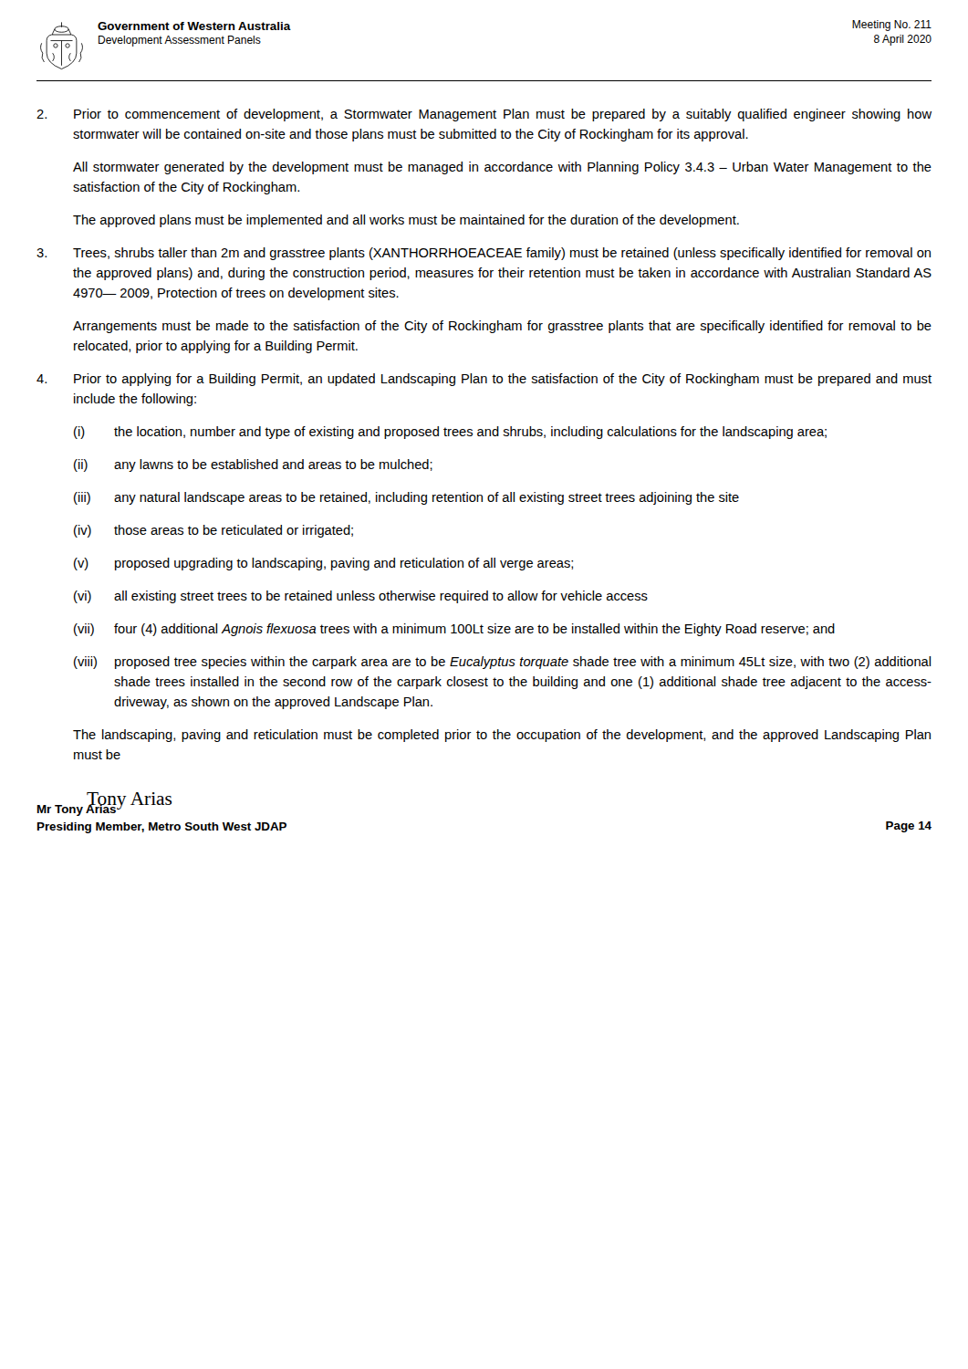Government of Western Australia
Development Assessment Panels
Meeting No. 211
8 April 2020
2.
Prior to commencement of development, a Stormwater Management Plan must be prepared by a suitably qualified engineer showing how stormwater will be contained on-site and those plans must be submitted to the City of Rockingham for its approval.
All stormwater generated by the development must be managed in accordance with Planning Policy 3.4.3 – Urban Water Management to the satisfaction of the City of Rockingham.
The approved plans must be implemented and all works must be maintained for the duration of the development.
3.
Trees, shrubs taller than 2m and grasstree plants (XANTHORRHOEACEAE family) must be retained (unless specifically identified for removal on the approved plans) and, during the construction period, measures for their retention must be taken in accordance with Australian Standard AS 4970— 2009, Protection of trees on development sites.
Arrangements must be made to the satisfaction of the City of Rockingham for grasstree plants that are specifically identified for removal to be relocated, prior to applying for a Building Permit.
4.
Prior to applying for a Building Permit, an updated Landscaping Plan to the satisfaction of the City of Rockingham must be prepared and must include the following:
(i)
the location, number and type of existing and proposed trees and shrubs, including calculations for the landscaping area;
(ii)
any lawns to be established and areas to be mulched;
(iii)
any natural landscape areas to be retained, including retention of all existing street trees adjoining the site
(iv)
those areas to be reticulated or irrigated;
(v)
proposed upgrading to landscaping, paving and reticulation of all verge areas;
(vi)
all existing street trees to be retained unless otherwise required to allow for vehicle access
(vii)
four (4) additional Agnois flexuosa trees with a minimum 100Lt size are to be installed within the Eighty Road reserve; and
(viii)
proposed tree species within the carpark area are to be Eucalyptus torquate shade tree with a minimum 45Lt size, with two (2) additional shade trees installed in the second row of the carpark closest to the building and one (1) additional shade tree adjacent to the access-driveway, as shown on the approved Landscape Plan.
The landscaping, paving and reticulation must be completed prior to the occupation of the development, and the approved Landscaping Plan must be
Tony Arias
Mr Tony Arias
Presiding Member, Metro South West JDAP
Page 14